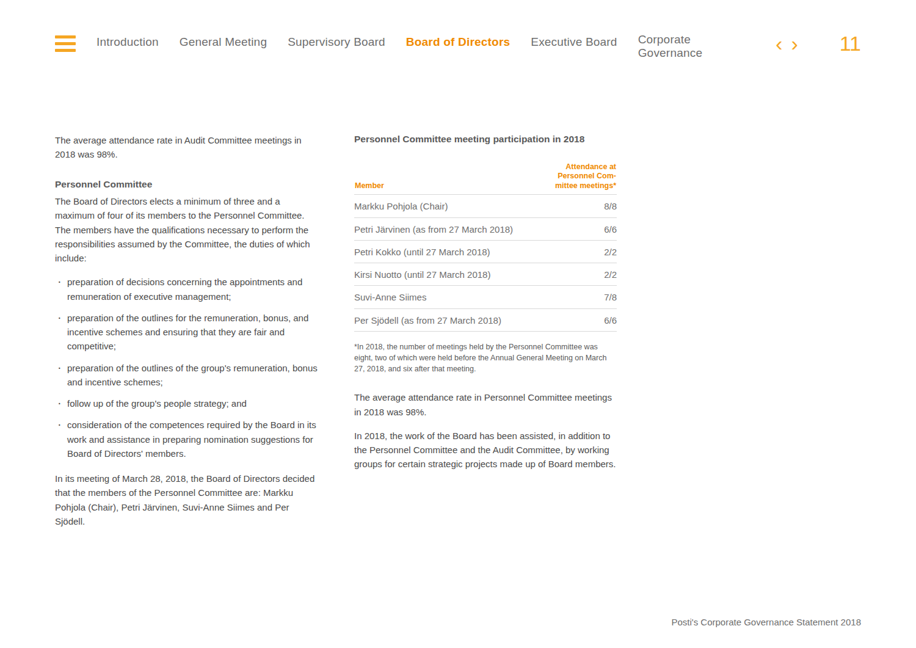Introduction General Meeting Supervisory Board Board of Directors Executive Board Corporate
Governance
‹ ›
11
The average attendance rate in Audit Committee meetings in 2018 was 98%.
Personnel Committee
The Board of Directors elects a minimum of three and a maximum of four of its members to the Personnel Committee. The members have the qualifications necessary to perform the responsibilities assumed by the Committee, the duties of which include:
preparation of decisions concerning the appointments and remuneration of executive management;
preparation of the outlines for the remuneration, bonus, and incentive schemes and ensuring that they are fair and competitive;
preparation of the outlines of the group's remuneration, bonus and incentive schemes;
follow up of the group's people strategy; and
consideration of the competences required by the Board in its work and assistance in preparing nomination suggestions for Board of Directors' members.
In its meeting of March 28, 2018, the Board of Directors decided that the members of the Personnel Committee are: Markku Pohjola (Chair), Petri Järvinen, Suvi-Anne Siimes and Per Sjödell.
Personnel Committee meeting participation in 2018
| Member | Attendance at Personnel Com- mittee meetings* |
| --- | --- |
| Markku Pohjola (Chair) | 8/8 |
| Petri Järvinen (as from 27 March 2018) | 6/6 |
| Petri Kokko (until 27 March 2018) | 2/2 |
| Kirsi Nuotto (until 27 March 2018) | 2/2 |
| Suvi-Anne Siimes | 7/8 |
| Per Sjödell (as from 27 March 2018) | 6/6 |
*In 2018, the number of meetings held by the Personnel Committee was eight, two of which were held before the Annual General Meeting on March 27, 2018, and six after that meeting.
The average attendance rate in Personnel Committee meetings in 2018 was 98%.
In 2018, the work of the Board has been assisted, in addition to the Personnel Committee and the Audit Committee, by working groups for certain strategic projects made up of Board members.
Posti's Corporate Governance Statement 2018